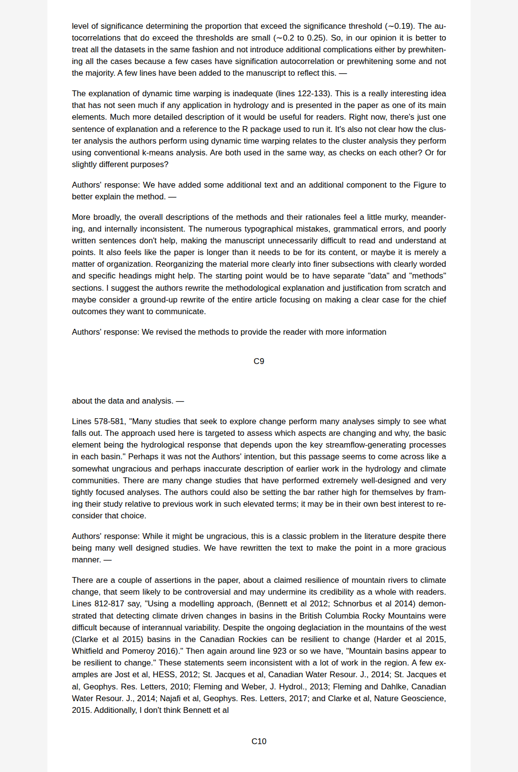level of significance determining the proportion that exceed the significance threshold (∼0.19). The autocorrelations that do exceed the thresholds are small (∼0.2 to 0.25). So, in our opinion it is better to treat all the datasets in the same fashion and not introduce additional complications either by prewhitening all the cases because a few cases have signification autocorrelation or prewhitening some and not the majority. A few lines have been added to the manuscript to reflect this. —
The explanation of dynamic time warping is inadequate (lines 122-133). This is a really interesting idea that has not seen much if any application in hydrology and is presented in the paper as one of its main elements. Much more detailed description of it would be useful for readers. Right now, there's just one sentence of explanation and a reference to the R package used to run it. It's also not clear how the cluster analysis the authors perform using dynamic time warping relates to the cluster analysis they perform using conventional k-means analysis. Are both used in the same way, as checks on each other? Or for slightly different purposes?
Authors' response: We have added some additional text and an additional component to the Figure to better explain the method. —
More broadly, the overall descriptions of the methods and their rationales feel a little murky, meandering, and internally inconsistent. The numerous typographical mistakes, grammatical errors, and poorly written sentences don't help, making the manuscript unnecessarily difficult to read and understand at points. It also feels like the paper is longer than it needs to be for its content, or maybe it is merely a matter of organization. Reorganizing the material more clearly into finer subsections with clearly worded and specific headings might help. The starting point would be to have separate "data" and "methods" sections. I suggest the authors rewrite the methodological explanation and justification from scratch and maybe consider a ground-up rewrite of the entire article focusing on making a clear case for the chief outcomes they want to communicate.
Authors' response: We revised the methods to provide the reader with more information
C9
about the data and analysis. —
Lines 578-581, "Many studies that seek to explore change perform many analyses simply to see what falls out. The approach used here is targeted to assess which aspects are changing and why, the basic element being the hydrological response that depends upon the key streamflow-generating processes in each basin." Perhaps it was not the Authors' intention, but this passage seems to come across like a somewhat ungracious and perhaps inaccurate description of earlier work in the hydrology and climate communities. There are many change studies that have performed extremely well-designed and very tightly focused analyses. The authors could also be setting the bar rather high for themselves by framing their study relative to previous work in such elevated terms; it may be in their own best interest to reconsider that choice.
Authors' response: While it might be ungracious, this is a classic problem in the literature despite there being many well designed studies. We have rewritten the text to make the point in a more gracious manner. —
There are a couple of assertions in the paper, about a claimed resilience of mountain rivers to climate change, that seem likely to be controversial and may undermine its credibility as a whole with readers. Lines 812-817 say, "Using a modelling approach, (Bennett et al 2012; Schnorbus et al 2014) demonstrated that detecting climate driven changes in basins in the British Columbia Rocky Mountains were difficult because of interannual variability. Despite the ongoing deglaciation in the mountains of the west (Clarke et al 2015) basins in the Canadian Rockies can be resilient to change (Harder et al 2015, Whitfield and Pomeroy 2016)." Then again around line 923 or so we have, "Mountain basins appear to be resilient to change." These statements seem inconsistent with a lot of work in the region. A few examples are Jost et al, HESS, 2012; St. Jacques et al, Canadian Water Resour. J., 2014; St. Jacques et al, Geophys. Res. Letters, 2010; Fleming and Weber, J. Hydrol., 2013; Fleming and Dahlke, Canadian Water Resour. J., 2014; Najafi et al, Geophys. Res. Letters, 2017; and Clarke et al, Nature Geoscience, 2015. Additionally, I don't think Bennett et al
C10